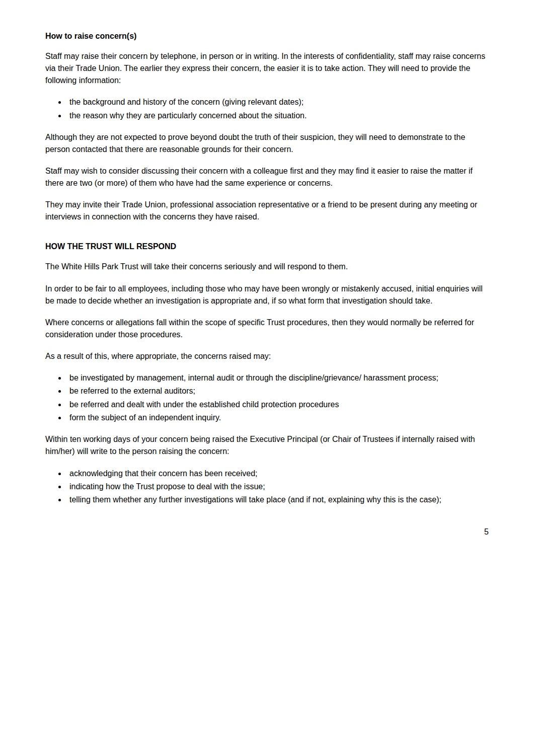How to raise concern(s)
Staff may raise their concern by telephone, in person or in writing. In the interests of confidentiality, staff may raise concerns via their Trade Union. The earlier they express their concern, the easier it is to take action. They will need to provide the following information:
the background and history of the concern (giving relevant dates);
the reason why they are particularly concerned about the situation.
Although they are not expected to prove beyond doubt the truth of their suspicion, they will need to demonstrate to the person contacted that there are reasonable grounds for their concern.
Staff may wish to consider discussing their concern with a colleague first and they may find it easier to raise the matter if there are two (or more) of them who have had the same experience or concerns.
They may invite their Trade Union, professional association representative or a friend to be present during any meeting or interviews in connection with the concerns they have raised.
HOW THE TRUST WILL RESPOND
The White Hills Park Trust will take their concerns seriously and will respond to them.
In order to be fair to all employees, including those who may have been wrongly or mistakenly accused, initial enquiries will be made to decide whether an investigation is appropriate and, if so what form that investigation should take.
Where concerns or allegations fall within the scope of specific Trust procedures, then they would normally be referred for consideration under those procedures.
As a result of this, where appropriate, the concerns raised may:
be investigated by management, internal audit or through the discipline/grievance/ harassment process;
be referred to the external auditors;
be referred and dealt with under the established child protection procedures
form the subject of an independent inquiry.
Within ten working days of your concern being raised the Executive Principal (or Chair of Trustees if internally raised with him/her) will write to the person raising the concern:
acknowledging that their concern has been received;
indicating how the Trust propose to deal with the issue;
telling them whether any further investigations will take place (and if not, explaining why this is the case);
5